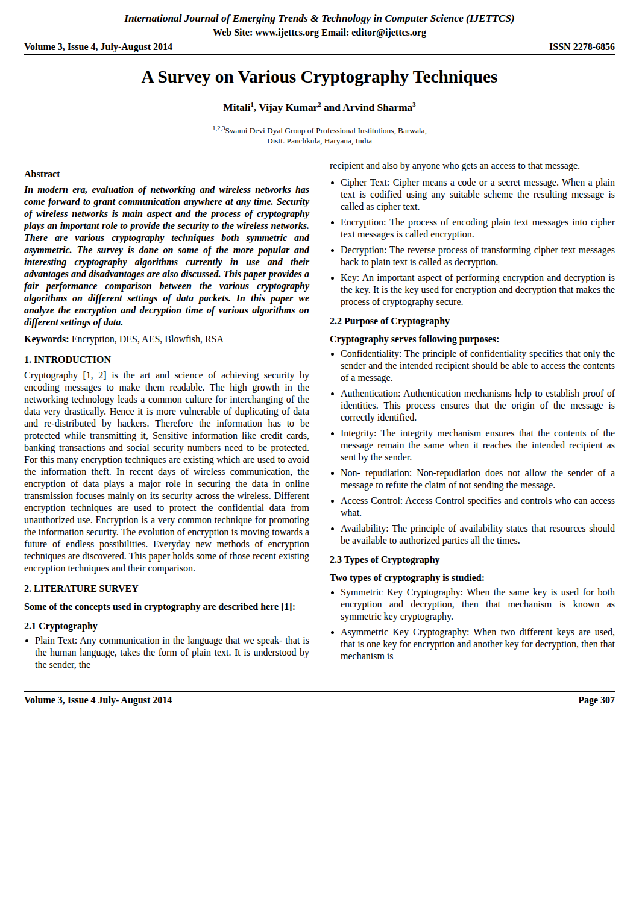International Journal of Emerging Trends & Technology in Computer Science (IJETTCS)
Web Site: www.ijettcs.org Email: editor@ijettcs.org
Volume 3, Issue 4, July-August 2014 ISSN 2278-6856
A Survey on Various Cryptography Techniques
Mitali1, Vijay Kumar2 and Arvind Sharma3
1,2,3Swami Devi Dyal Group of Professional Institutions, Barwala,
Distt. Panchkula, Haryana, India
Abstract
In modern era, evaluation of networking and wireless networks has come forward to grant communication anywhere at any time. Security of wireless networks is main aspect and the process of cryptography plays an important role to provide the security to the wireless networks. There are various cryptography techniques both symmetric and asymmetric. The survey is done on some of the more popular and interesting cryptography algorithms currently in use and their advantages and disadvantages are also discussed. This paper provides a fair performance comparison between the various cryptography algorithms on different settings of data packets. In this paper we analyze the encryption and decryption time of various algorithms on different settings of data.
Keywords: Encryption, DES, AES, Blowfish, RSA
1. INTRODUCTION
Cryptography [1, 2] is the art and science of achieving security by encoding messages to make them readable. The high growth in the networking technology leads a common culture for interchanging of the data very drastically. Hence it is more vulnerable of duplicating of data and re-distributed by hackers. Therefore the information has to be protected while transmitting it, Sensitive information like credit cards, banking transactions and social security numbers need to be protected. For this many encryption techniques are existing which are used to avoid the information theft. In recent days of wireless communication, the encryption of data plays a major role in securing the data in online transmission focuses mainly on its security across the wireless. Different encryption techniques are used to protect the confidential data from unauthorized use. Encryption is a very common technique for promoting the information security. The evolution of encryption is moving towards a future of endless possibilities. Everyday new methods of encryption techniques are discovered. This paper holds some of those recent existing encryption techniques and their comparison.
2. LITERATURE SURVEY
Some of the concepts used in cryptography are described here [1]:
2.1 Cryptography
Plain Text: Any communication in the language that we speak- that is the human language, takes the form of plain text. It is understood by the sender, the
recipient and also by anyone who gets an access to that message.
Cipher Text: Cipher means a code or a secret message. When a plain text is codified using any suitable scheme the resulting message is called as cipher text.
Encryption: The process of encoding plain text messages into cipher text messages is called encryption.
Decryption: The reverse process of transforming cipher text messages back to plain text is called as decryption.
Key: An important aspect of performing encryption and decryption is the key. It is the key used for encryption and decryption that makes the process of cryptography secure.
2.2 Purpose of Cryptography
Cryptography serves following purposes:
Confidentiality: The principle of confidentiality specifies that only the sender and the intended recipient should be able to access the contents of a message.
Authentication: Authentication mechanisms help to establish proof of identities. This process ensures that the origin of the message is correctly identified.
Integrity: The integrity mechanism ensures that the contents of the message remain the same when it reaches the intended recipient as sent by the sender.
Non- repudiation: Non-repudiation does not allow the sender of a message to refute the claim of not sending the message.
Access Control: Access Control specifies and controls who can access what.
Availability: The principle of availability states that resources should be available to authorized parties all the times.
2.3 Types of Cryptography
Two types of cryptography is studied:
Symmetric Key Cryptography: When the same key is used for both encryption and decryption, then that mechanism is known as symmetric key cryptography.
Asymmetric Key Cryptography: When two different keys are used, that is one key for encryption and another key for decryption, then that mechanism is
Volume 3, Issue 4 July- August 2014 Page 307